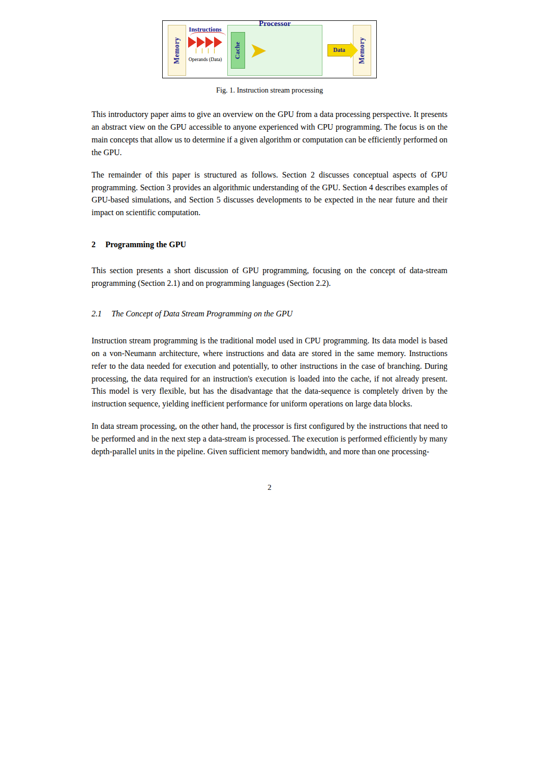Memory
Instructions
Operands (Data)
Processor
Cache
➤
Data
Memory
Fig. 1. Instruction stream processing
This introductory paper aims to give an overview on the GPU from a data processing perspective. It presents an abstract view on the GPU accessible to anyone experienced with CPU programming. The focus is on the main concepts that allow us to determine if a given algorithm or computation can be efficiently performed on the GPU.
The remainder of this paper is structured as follows. Section 2 discusses conceptual aspects of GPU programming. Section 3 provides an algorithmic understanding of the GPU. Section 4 describes examples of GPU-based simulations, and Section 5 discusses developments to be expected in the near future and their impact on scientific computation.
2 Programming the GPU
This section presents a short discussion of GPU programming, focusing on the concept of data-stream programming (Section 2.1) and on programming languages (Section 2.2).
2.1 The Concept of Data Stream Programming on the GPU
Instruction stream programming is the traditional model used in CPU programming. Its data model is based on a von-Neumann architecture, where instructions and data are stored in the same memory. Instructions refer to the data needed for execution and potentially, to other instructions in the case of branching. During processing, the data required for an instruction's execution is loaded into the cache, if not already present. This model is very flexible, but has the disadvantage that the data-sequence is completely driven by the instruction sequence, yielding inefficient performance for uniform operations on large data blocks.
In data stream processing, on the other hand, the processor is first configured by the instructions that need to be performed and in the next step a data-stream is processed. The execution is performed efficiently by many depth-parallel units in the pipeline. Given sufficient memory bandwidth, and more than one processing-
2